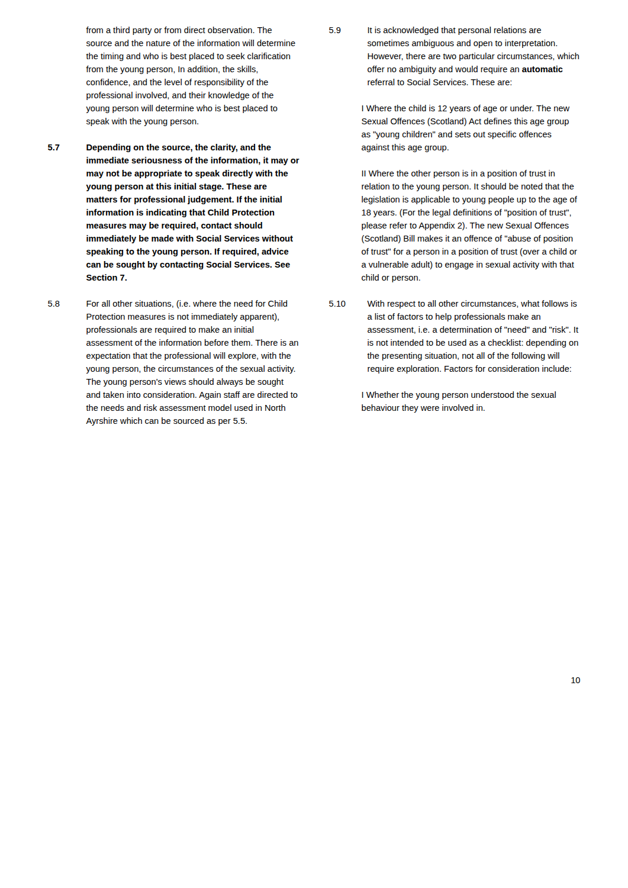from a third party or from direct observation. The source and the nature of the information will determine the timing and who is best placed to seek clarification from the young person, In addition, the skills, confidence, and the level of responsibility of the professional involved, and their knowledge of the young person will determine who is best placed to speak with the young person.
5.7
Depending on the source, the clarity, and the immediate seriousness of the information, it may or may not be appropriate to speak directly with the young person at this initial stage. These are matters for professional judgement. If the initial information is indicating that Child Protection measures may be required, contact should immediately be made with Social Services without speaking to the young person. If required, advice can be sought by contacting Social Services. See Section 7.
5.8
For all other situations, (i.e. where the need for Child Protection measures is not immediately apparent), professionals are required to make an initial assessment of the information before them. There is an expectation that the professional will explore, with the young person, the circumstances of the sexual activity. The young person's views should always be sought and taken into consideration. Again staff are directed to the needs and risk assessment model used in North Ayrshire which can be sourced as per 5.5.
5.9
It is acknowledged that personal relations are sometimes ambiguous and open to interpretation. However, there are two particular circumstances, which offer no ambiguity and would require an automatic referral to Social Services. These are:
I Where the child is 12 years of age or under. The new Sexual Offences (Scotland) Act defines this age group as "young children" and sets out specific offences against this age group.
II Where the other person is in a position of trust in relation to the young person. It should be noted that the legislation is applicable to young people up to the age of 18 years. (For the legal definitions of "position of trust", please refer to Appendix 2). The new Sexual Offences (Scotland) Bill makes it an offence of "abuse of position of trust" for a person in a position of trust (over a child or a vulnerable adult) to engage in sexual activity with that child or person.
5.10
With respect to all other circumstances, what follows is a list of factors to help professionals make an assessment, i.e. a determination of "need" and "risk". It is not intended to be used as a checklist: depending on the presenting situation, not all of the following will require exploration. Factors for consideration include:
I Whether the young person understood the sexual behaviour they were involved in.
10